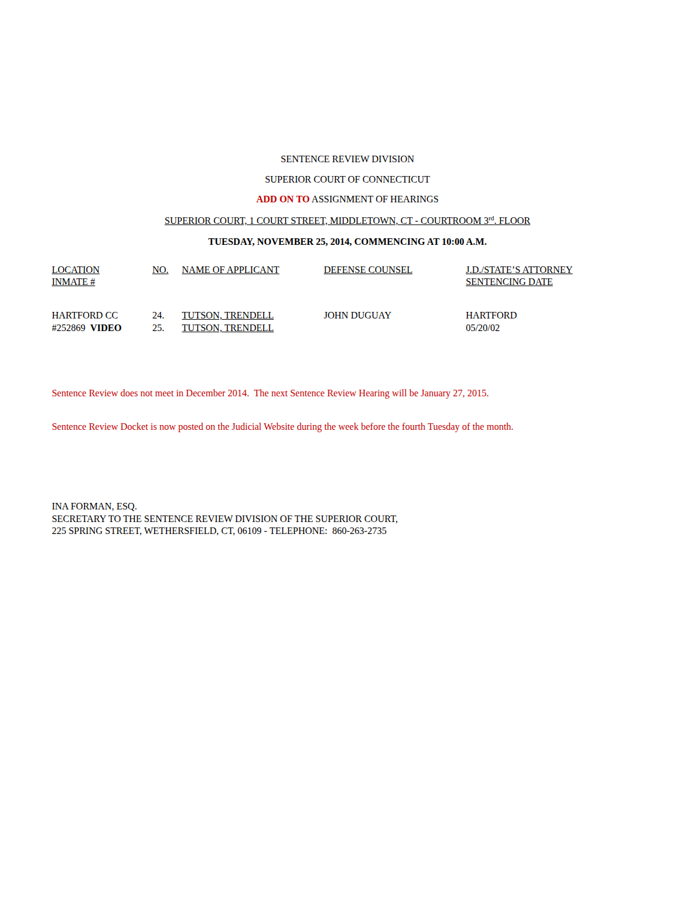SENTENCE REVIEW DIVISION
SUPERIOR COURT OF CONNECTICUT
ADD ON TO ASSIGNMENT OF HEARINGS
SUPERIOR COURT, 1 COURT STREET, MIDDLETOWN, CT - COURTROOM 3rd. FLOOR
TUESDAY, NOVEMBER 25, 2014, COMMENCING AT 10:00 A.M.
| LOCATION | NO. | NAME OF APPLICANT | DEFENSE COUNSEL | J.D./STATE’S ATTORNEY |
| INMATE # | | | | SENTENCING DATE |
| HARTFORD CC | 24. | TUTSON, TRENDELL | JOHN DUGUAY | HARTFORD |
| #252869 VIDEO | 25. | TUTSON, TRENDELL | | 05/20/02 |
Sentence Review does not meet in December 2014. The next Sentence Review Hearing will be January 27, 2015.
Sentence Review Docket is now posted on the Judicial Website during the week before the fourth Tuesday of the month.
INA FORMAN, ESQ.
SECRETARY TO THE SENTENCE REVIEW DIVISION OF THE SUPERIOR COURT,
225 SPRING STREET, WETHERSFIELD, CT, 06109 - TELEPHONE: 860-263-2735